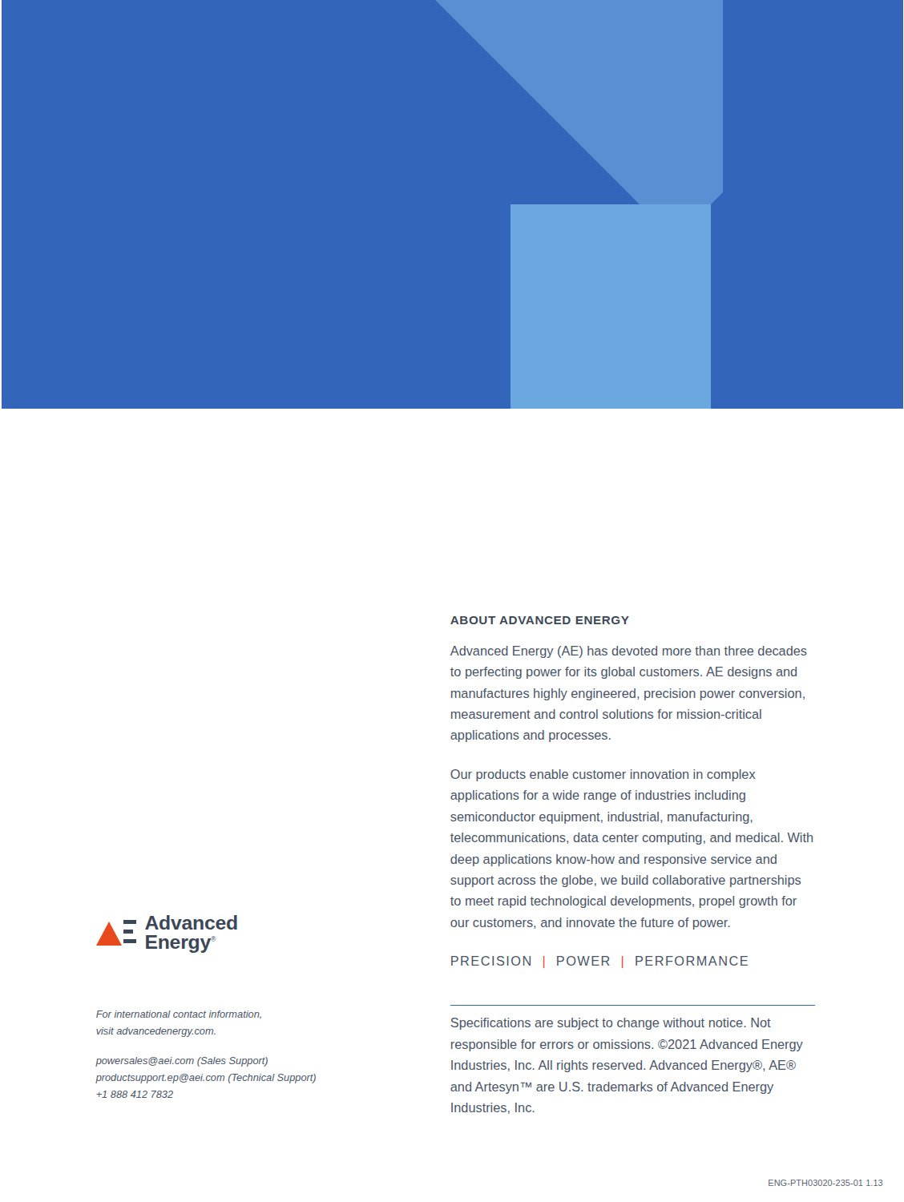About Advanced Energy
Advanced Energy (AE) has devoted more than three decades to perfecting power for its global customers. AE designs and manufactures highly engineered, precision power conversion, measurement and control solutions for mission-critical applications and processes.
Our products enable customer innovation in complex applications for a wide range of industries including semiconductor equipment, industrial, manufacturing, telecommunications, data center computing, and medical. With deep applications know-how and responsive service and support across the globe, we build collaborative partnerships to meet rapid technological developments, propel growth for our customers, and innovate the future of power.
Precision | Power | Performance
Specifications are subject to change without notice. Not responsible for errors or omissions. ©2021 Advanced Energy Industries, Inc. All rights reserved. Advanced Energy®, AE® and Artesyn™ are U.S. trademarks of Advanced Energy Industries, Inc.
Advanced
Energy®
For international contact information,
visit advancedenergy.com.
powersales@aei.com (Sales Support)
productsupport.ep@aei.com (Technical Support)
+1 888 412 7832
ENG-PTH03020-235-01 1.13